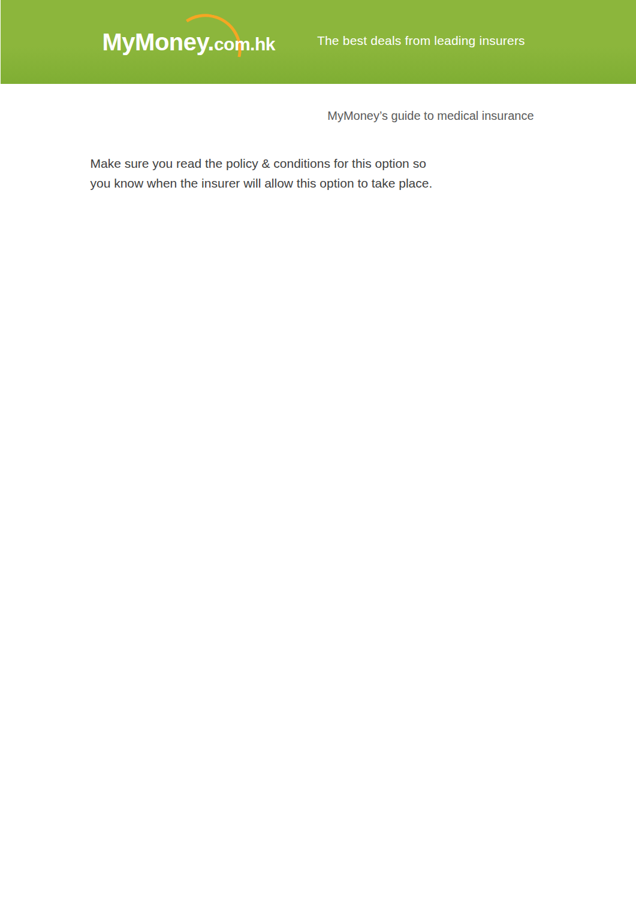MyMoney. com.hk
The best deals from leading insurers
MyMoney’s guide to medical insurance
Make sure you read the policy & conditions for this option so you know when the insurer will allow this option to take place.